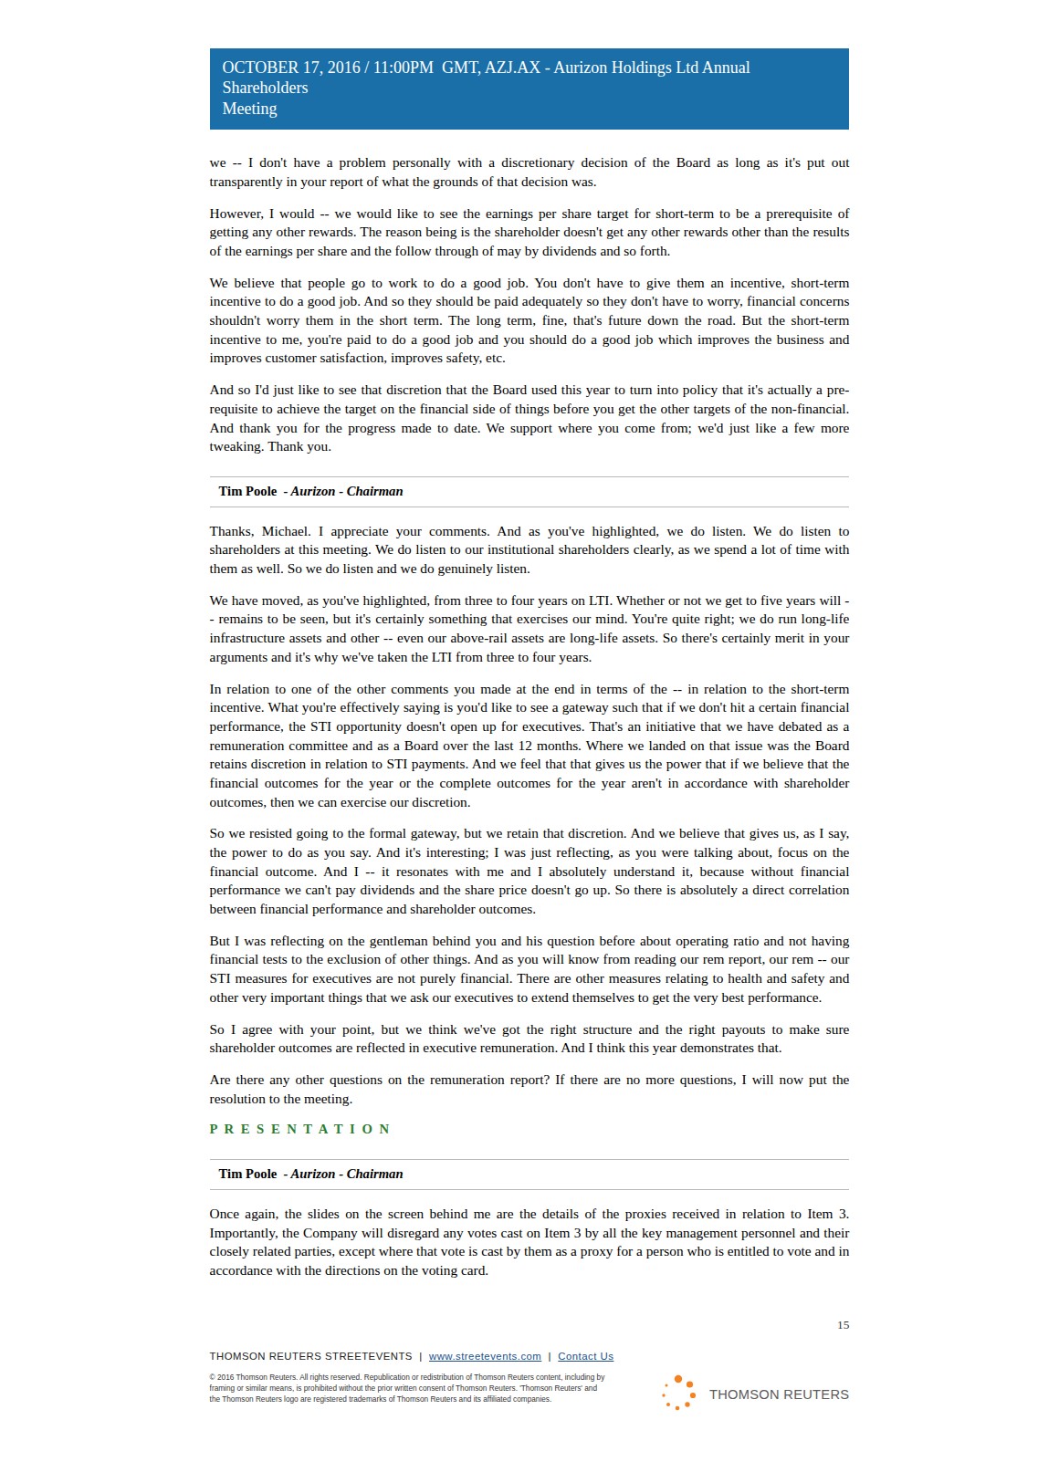OCTOBER 17, 2016 / 11:00PM GMT, AZJ.AX - Aurizon Holdings Ltd Annual Shareholders Meeting
we -- I don't have a problem personally with a discretionary decision of the Board as long as it's put out transparently in your report of what the grounds of that decision was.
However, I would -- we would like to see the earnings per share target for short-term to be a prerequisite of getting any other rewards. The reason being is the shareholder doesn't get any other rewards other than the results of the earnings per share and the follow through of may by dividends and so forth.
We believe that people go to work to do a good job. You don't have to give them an incentive, short-term incentive to do a good job. And so they should be paid adequately so they don't have to worry, financial concerns shouldn't worry them in the short term. The long term, fine, that's future down the road. But the short-term incentive to me, you're paid to do a good job and you should do a good job which improves the business and improves customer satisfaction, improves safety, etc.
And so I'd just like to see that discretion that the Board used this year to turn into policy that it's actually a pre-requisite to achieve the target on the financial side of things before you get the other targets of the non-financial. And thank you for the progress made to date. We support where you come from; we'd just like a few more tweaking. Thank you.
Tim Poole - Aurizon - Chairman
Thanks, Michael. I appreciate your comments. And as you've highlighted, we do listen. We do listen to shareholders at this meeting. We do listen to our institutional shareholders clearly, as we spend a lot of time with them as well. So we do listen and we do genuinely listen.
We have moved, as you've highlighted, from three to four years on LTI. Whether or not we get to five years will -- remains to be seen, but it's certainly something that exercises our mind. You're quite right; we do run long-life infrastructure assets and other -- even our above-rail assets are long-life assets. So there's certainly merit in your arguments and it's why we've taken the LTI from three to four years.
In relation to one of the other comments you made at the end in terms of the -- in relation to the short-term incentive. What you're effectively saying is you'd like to see a gateway such that if we don't hit a certain financial performance, the STI opportunity doesn't open up for executives. That's an initiative that we have debated as a remuneration committee and as a Board over the last 12 months. Where we landed on that issue was the Board retains discretion in relation to STI payments. And we feel that that gives us the power that if we believe that the financial outcomes for the year or the complete outcomes for the year aren't in accordance with shareholder outcomes, then we can exercise our discretion.
So we resisted going to the formal gateway, but we retain that discretion. And we believe that gives us, as I say, the power to do as you say. And it's interesting; I was just reflecting, as you were talking about, focus on the financial outcome. And I -- it resonates with me and I absolutely understand it, because without financial performance we can't pay dividends and the share price doesn't go up. So there is absolutely a direct correlation between financial performance and shareholder outcomes.
But I was reflecting on the gentleman behind you and his question before about operating ratio and not having financial tests to the exclusion of other things. And as you will know from reading our rem report, our rem -- our STI measures for executives are not purely financial. There are other measures relating to health and safety and other very important things that we ask our executives to extend themselves to get the very best performance.
So I agree with your point, but we think we've got the right structure and the right payouts to make sure shareholder outcomes are reflected in executive remuneration. And I think this year demonstrates that.
Are there any other questions on the remuneration report? If there are no more questions, I will now put the resolution to the meeting.
P R E S E N T A T I O N
Tim Poole - Aurizon - Chairman
Once again, the slides on the screen behind me are the details of the proxies received in relation to Item 3. Importantly, the Company will disregard any votes cast on Item 3 by all the key management personnel and their closely related parties, except where that vote is cast by them as a proxy for a person who is entitled to vote and in accordance with the directions on the voting card.
15
THOMSON REUTERS STREETEVENTS | www.streetevents.com | Contact Us
© 2016 Thomson Reuters. All rights reserved. Republication or redistribution of Thomson Reuters content, including by framing or similar means, is prohibited without the prior written consent of Thomson Reuters. 'Thomson Reuters' and the Thomson Reuters logo are registered trademarks of Thomson Reuters and its affiliated companies.
THOMSON REUTERS